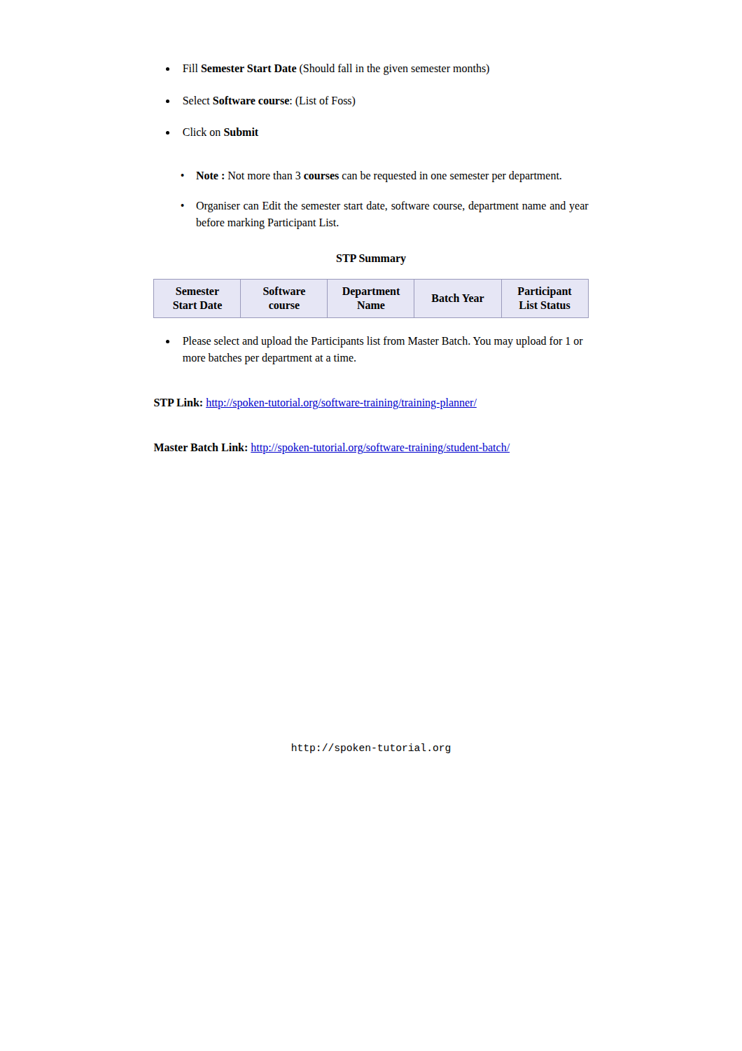Fill Semester Start Date (Should fall in the given semester months)
Select Software course: (List of Foss)
Click on Submit
Note : Not more than 3 courses can be requested in one semester per department.
Organiser can Edit the semester start date, software course, department name and year before marking Participant List.
STP Summary
| Semester Start Date | Software course | Department Name | Batch Year | Participant List Status |
| --- | --- | --- | --- | --- |
Please select and upload the Participants list from Master Batch. You may upload for 1 or more batches per department at a time.
STP Link: http://spoken-tutorial.org/software-training/training-planner/
Master Batch Link: http://spoken-tutorial.org/software-training/student-batch/
http://spoken-tutorial.org